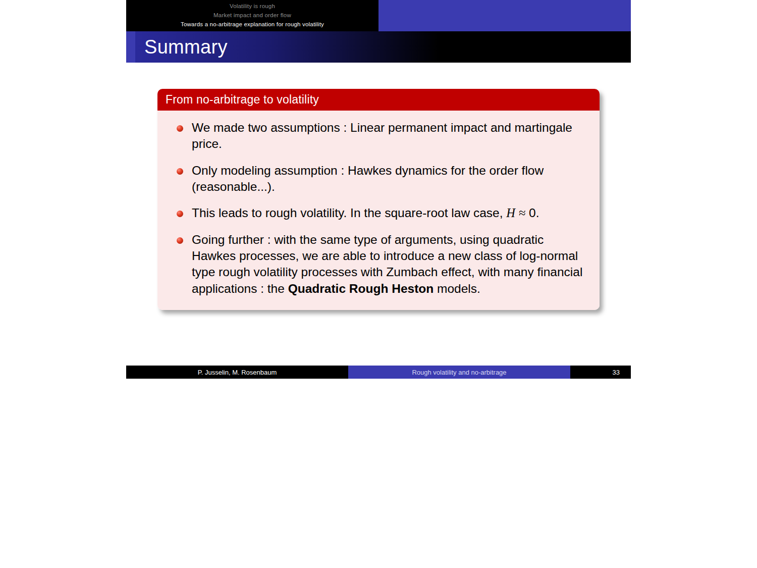Volatility is rough
Market impact and order flow
Towards a no-arbitrage explanation for rough volatility
Summary
From no-arbitrage to volatility
We made two assumptions : Linear permanent impact and martingale price.
Only modeling assumption : Hawkes dynamics for the order flow (reasonable...).
This leads to rough volatility. In the square-root law case, H ≈ 0.
Going further : with the same type of arguments, using quadratic Hawkes processes, we are able to introduce a new class of log-normal type rough volatility processes with Zumbach effect, with many financial applications : the Quadratic Rough Heston models.
P. Jusselin, M. Rosenbaum
Rough volatility and no-arbitrage
33